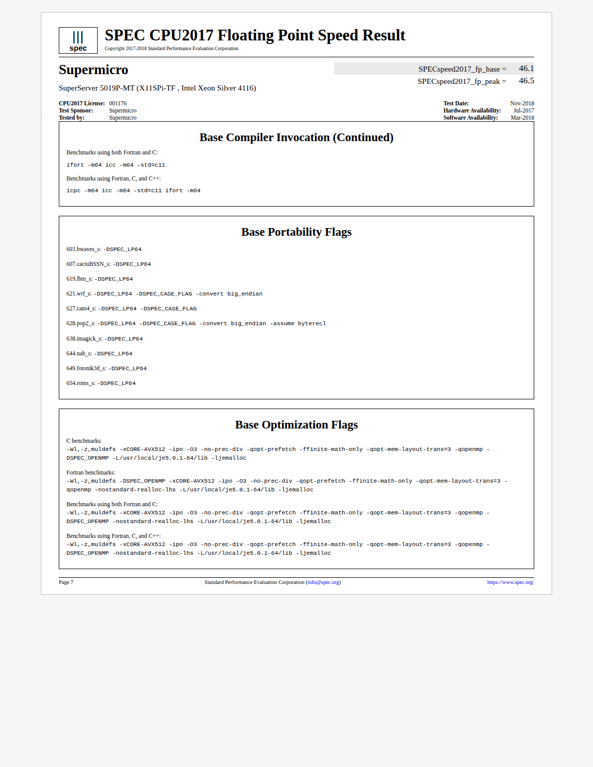|||
spec
SPEC CPU2017 Floating Point Speed Result
Copyright 2017-2018 Standard Performance Evaluation Corporation
Supermicro
SuperServer 5019P-MT (X11SPi-TF , Intel Xeon Silver 4116)
| SPECspeed2017_fp_base = | 46.1 |
| SPECspeed2017_fp_peak = | 46.5 |
| CPU2017 License: | 001176 |
| Test Sponsor: | Supermicro |
| Tested by: | Supermicro |
| Test Date: | Nov-2018 |
| Hardware Availability: | Jul-2017 |
| Software Availability: | Mar-2018 |
Base Compiler Invocation (Continued)
Benchmarks using both Fortran and C:
ifort -m64 icc -m64 -std=c11
Benchmarks using Fortran, C, and C++:
icpc -m64 icc -m64 -std=c11 ifort -m64
Base Portability Flags
603.bwaves_s: -DSPEC_LP64
607.cactuBSSN_s: -DSPEC_LP64
619.lbm_s: -DSPEC_LP64
621.wrf_s: -DSPEC_LP64 -DSPEC_CASE_FLAG -convert big_endian
627.cam4_s: -DSPEC_LP64 -DSPEC_CASE_FLAG
628.pop2_s: -DSPEC_LP64 -DSPEC_CASE_FLAG -convert big_endian -assume byterecl
638.imagick_s: -DSPEC_LP64
644.nab_s: -DSPEC_LP64
649.fotonik3d_s: -DSPEC_LP64
654.roms_s: -DSPEC_LP64
Base Optimization Flags
C benchmarks:
-Wl,-z,muldefs -xCORE-AVX512 -ipo -O3 -no-prec-div -qopt-prefetch -ffinite-math-only -qopt-mem-layout-trans=3 -qopenmp -DSPEC_OPENMP -L/usr/local/je5.0.1-64/lib -ljemalloc
Fortran benchmarks:
-Wl,-z,muldefs -DSPEC_OPENMP -xCORE-AVX512 -ipo -O3 -no-prec-div -qopt-prefetch -ffinite-math-only -qopt-mem-layout-trans=3 -qopenmp -nostandard-realloc-lhs -L/usr/local/je5.0.1-64/lib -ljemalloc
Benchmarks using both Fortran and C:
-Wl,-z,muldefs -xCORE-AVX512 -ipo -O3 -no-prec-div -qopt-prefetch -ffinite-math-only -qopt-mem-layout-trans=3 -qopenmp -DSPEC_OPENMP -nostandard-realloc-lhs -L/usr/local/je5.0.1-64/lib -ljemalloc
Benchmarks using Fortran, C, and C++:
-Wl,-z,muldefs -xCORE-AVX512 -ipo -O3 -no-prec-div -qopt-prefetch -ffinite-math-only -qopt-mem-layout-trans=3 -qopenmp -DSPEC_OPENMP -nostandard-realloc-lhs -L/usr/local/je5.0.1-64/lib -ljemalloc
Page 7
Standard Performance Evaluation Corporation (info@spec.org)
https://www.spec.org/